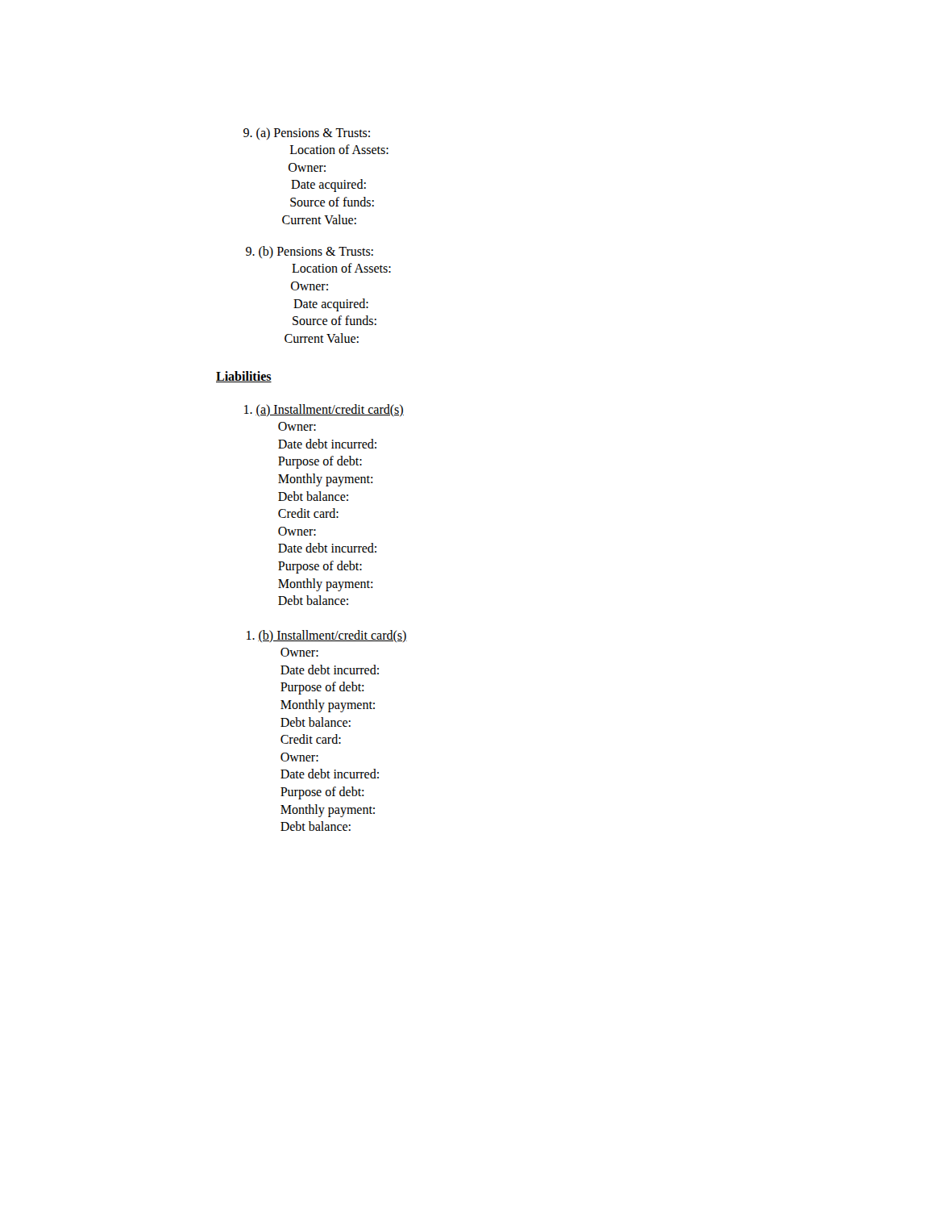9. (a) Pensions & Trusts:
Location of Assets:
Owner:
Date acquired:
Source of funds:
Current Value:
9. (b) Pensions & Trusts:
Location of Assets:
Owner:
Date acquired:
Source of funds:
Current Value:
Liabilities
1. (a) Installment/credit card(s)
Owner:
Date debt incurred:
Purpose of debt:
Monthly payment:
Debt balance:
Credit card:
Owner:
Date debt incurred:
Purpose of debt:
Monthly payment:
Debt balance:
1. (b) Installment/credit card(s)
Owner:
Date debt incurred:
Purpose of debt:
Monthly payment:
Debt balance:
Credit card:
Owner:
Date debt incurred:
Purpose of debt:
Monthly payment:
Debt balance: